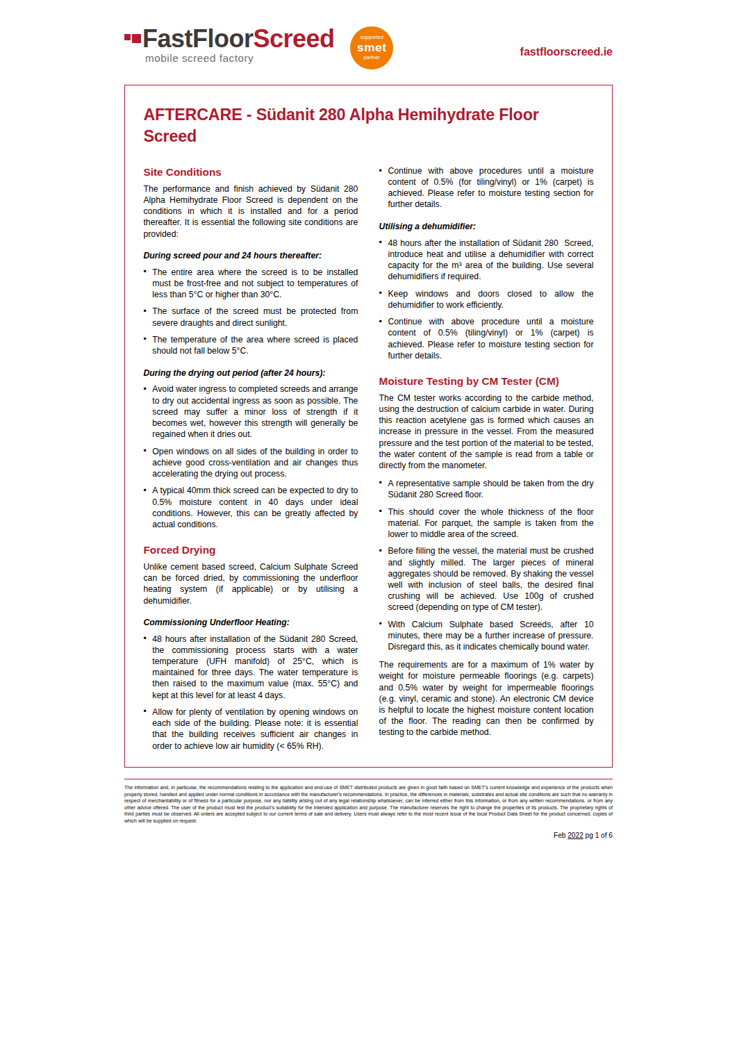FastFloorScreed
mobile screed factory
supported smet partner
fastfloorscreed.ie
AFTERCARE - Südanit 280 Alpha Hemihydrate Floor Screed
Site Conditions
The performance and finish achieved by Südanit 280 Alpha Hemihydrate Floor Screed is dependent on the conditions in which it is installed and for a period thereafter. It is essential the following site conditions are provided:
During screed pour and 24 hours thereafter:
The entire area where the screed is to be installed must be frost-free and not subject to temperatures of less than 5°C or higher than 30°C.
The surface of the screed must be protected from severe draughts and direct sunlight.
The temperature of the area where screed is placed should not fall below 5°C.
During the drying out period (after 24 hours):
Avoid water ingress to completed screeds and arrange to dry out accidental ingress as soon as possible. The screed may suffer a minor loss of strength if it becomes wet, however this strength will generally be regained when it dries out.
Open windows on all sides of the building in order to achieve good cross-ventilation and air changes thus accelerating the drying out process.
A typical 40mm thick screed can be expected to dry to 0.5% moisture content in 40 days under ideal conditions. However, this can be greatly affected by actual conditions.
Forced Drying
Unlike cement based screed, Calcium Sulphate Screed can be forced dried, by commissioning the underfloor heating system (if applicable) or by utilising a dehumidifier.
Commissioning Underfloor Heating:
48 hours after installation of the Südanit 280 Screed, the commissioning process starts with a water temperature (UFH manifold) of 25°C, which is maintained for three days. The water temperature is then raised to the maximum value (max. 55°C) and kept at this level for at least 4 days.
Allow for plenty of ventilation by opening windows on each side of the building. Please note: it is essential that the building receives sufficient air changes in order to achieve low air humidity (< 65% RH).
Continue with above procedures until a moisture content of 0.5% (for tiling/vinyl) or 1% (carpet) is achieved. Please refer to moisture testing section for further details.
Utilising a dehumidifier:
48 hours after the installation of Südanit 280 Screed, introduce heat and utilise a dehumidifier with correct capacity for the m³ area of the building. Use several dehumidifiers if required.
Keep windows and doors closed to allow the dehumidifier to work efficiently.
Continue with above procedure until a moisture content of 0.5% (tiling/vinyl) or 1% (carpet) is achieved. Please refer to moisture testing section for further details.
Moisture Testing by CM Tester (CM)
The CM tester works according to the carbide method, using the destruction of calcium carbide in water. During this reaction acetylene gas is formed which causes an increase in pressure in the vessel. From the measured pressure and the test portion of the material to be tested, the water content of the sample is read from a table or directly from the manometer.
A representative sample should be taken from the dry Südanit 280 Screed floor.
This should cover the whole thickness of the floor material. For parquet, the sample is taken from the lower to middle area of the screed.
Before filling the vessel, the material must be crushed and slightly milled. The larger pieces of mineral aggregates should be removed. By shaking the vessel well with inclusion of steel balls, the desired final crushing will be achieved. Use 100g of crushed screed (depending on type of CM tester).
With Calcium Sulphate based Screeds, after 10 minutes, there may be a further increase of pressure. Disregard this, as it indicates chemically bound water.
The requirements are for a maximum of 1% water by weight for moisture permeable floorings (e.g. carpets) and 0.5% water by weight for impermeable floorings (e.g. vinyl, ceramic and stone). An electronic CM device is helpful to locate the highest moisture content location of the floor. The reading can then be confirmed by testing to the carbide method.
The information and, in particular, the recommendations relating to the application and end-use of SMET distributed products are given in good faith based on SMET's current knowledge and experience of the products when properly stored, handled and applied under normal conditions in accordance with the manufacturer's recommendations. In practice, the differences in materials, substrates and actual site conditions are such that no warranty in respect of merchantability or of fitness for a particular purpose, nor any liability arising out of any legal relationship whatsoever, can be inferred either from this information, or from any written recommendations, or from any other advice offered. The user of the product must test the product's suitability for the intended application and purpose. The manufacturer reserves the right to change the properties of its products. The proprietary rights of third parties must be observed. All orders are accepted subject to our current terms of sale and delivery. Users must always refer to the most recent issue of the local Product Data Sheet for the product concerned, copies of which will be supplied on request.
Feb 2022 pg 1 of 6